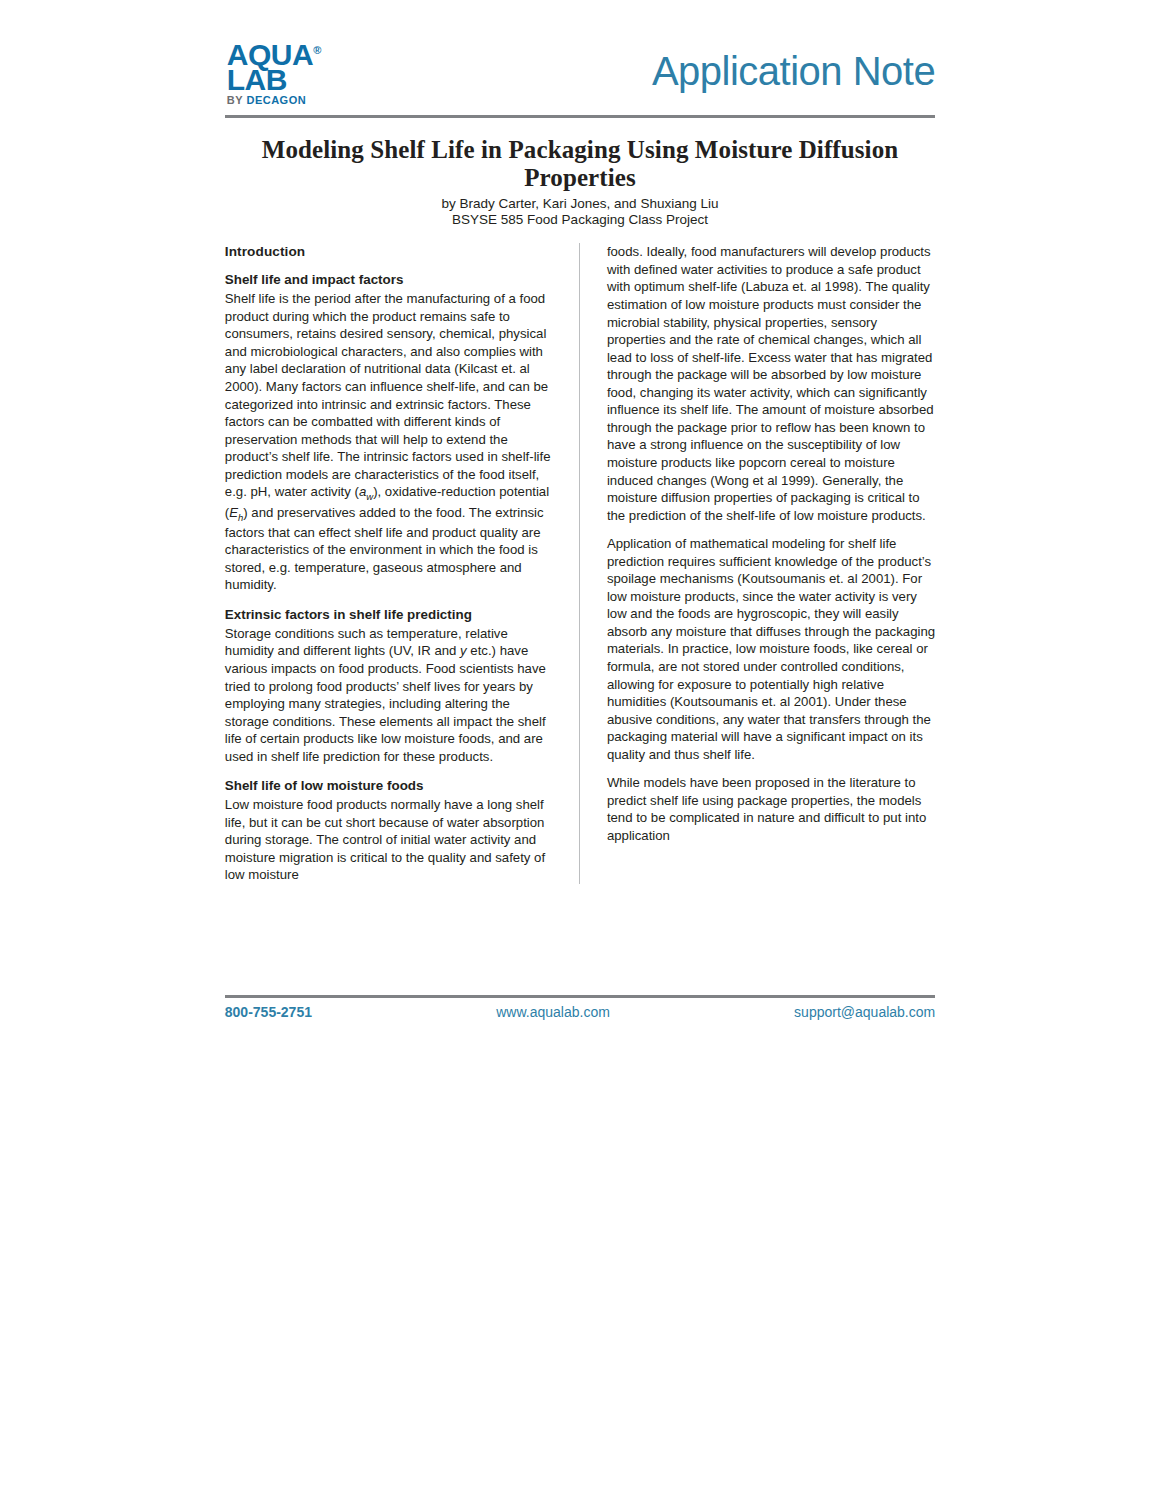AQUA® LAB BY DECAGON
Application Note
Modeling Shelf Life in Packaging Using Moisture Diffusion Properties
by Brady Carter, Kari Jones, and Shuxiang Liu
BSYSE 585 Food Packaging Class Project
Introduction
Shelf life and impact factors
Shelf life is the period after the manufacturing of a food product during which the product remains safe to consumers, retains desired sensory, chemical, physical and microbiological characters, and also complies with any label declaration of nutritional data (Kilcast et. al 2000). Many factors can influence shelf-life, and can be categorized into intrinsic and extrinsic factors. These factors can be combatted with different kinds of preservation methods that will help to extend the product’s shelf life. The intrinsic factors used in shelf-life prediction models are characteristics of the food itself, e.g. pH, water activity (aw), oxidative-reduction potential (Eh) and preservatives added to the food. The extrinsic factors that can effect shelf life and product quality are characteristics of the environment in which the food is stored, e.g. temperature, gaseous atmosphere and humidity.
Extrinsic factors in shelf life predicting
Storage conditions such as temperature, relative humidity and different lights (UV, IR and y etc.) have various impacts on food products. Food scientists have tried to prolong food products’ shelf lives for years by employing many strategies, including altering the storage conditions. These elements all impact the shelf life of certain products like low moisture foods, and are used in shelf life prediction for these products.
Shelf life of low moisture foods
Low moisture food products normally have a long shelf life, but it can be cut short because of water absorption during storage. The control of initial water activity and moisture migration is critical to the quality and safety of low moisture
foods. Ideally, food manufacturers will develop products with defined water activities to produce a safe product with optimum shelf-life (Labuza et. al 1998). The quality estimation of low moisture products must consider the microbial stability, physical properties, sensory properties and the rate of chemical changes, which all lead to loss of shelf-life. Excess water that has migrated through the package will be absorbed by low moisture food, changing its water activity, which can significantly influence its shelf life. The amount of moisture absorbed through the package prior to reflow has been known to have a strong influence on the susceptibility of low moisture products like popcorn cereal to moisture induced changes (Wong et al 1999). Generally, the moisture diffusion properties of packaging is critical to the prediction of the shelf-life of low moisture products.
Application of mathematical modeling for shelf life prediction requires sufficient knowledge of the product’s spoilage mechanisms (Koutsoumanis et. al 2001). For low moisture products, since the water activity is very low and the foods are hygroscopic, they will easily absorb any moisture that diffuses through the packaging materials. In practice, low moisture foods, like cereal or formula, are not stored under controlled conditions, allowing for exposure to potentially high relative humidities (Koutsoumanis et. al 2001). Under these abusive conditions, any water that transfers through the packaging material will have a significant impact on its quality and thus shelf life.
While models have been proposed in the literature to predict shelf life using package properties, the models tend to be complicated in nature and difficult to put into application
800-755-2751 www.aqualab.com support@aqualab.com